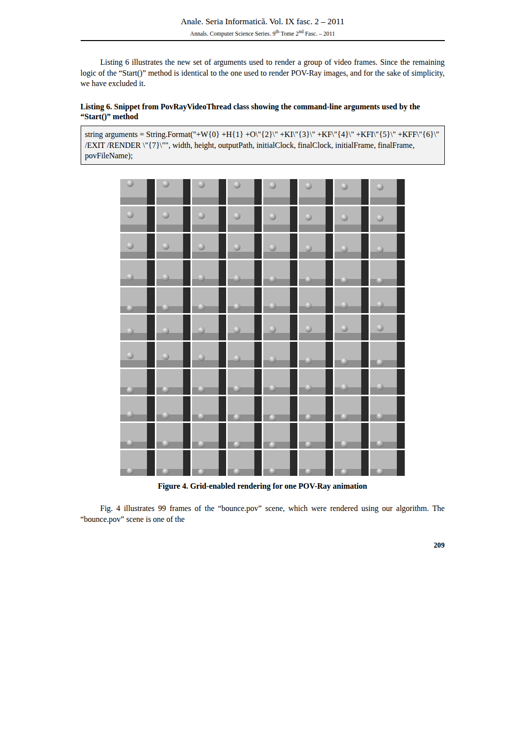Anale. Seria Informatică. Vol. IX fasc. 2 – 2011
Annals. Computer Science Series. 9th Tome 2nd Fasc. – 2011
Listing 6 illustrates the new set of arguments used to render a group of video frames. Since the remaining logic of the “Start()” method is identical to the one used to render POV-Ray images, and for the sake of simplicity, we have excluded it.
Listing 6. Snippet from PovRayVideoThread class showing the command-line arguments used by the “Start()” method
string arguments = String.Format("+W{0} +H{1} +O\"{2}\" +KI\"{3}\" +KF\"{4}\" +KFI\"{5}\" +KFF\"{6}\" /EXIT /RENDER \"{7}\"", width, height, outputPath, initialClock, finalClock, initialFrame, finalFrame, povFileName);
Figure 4. Grid-enabled rendering for one POV-Ray animation
Fig. 4 illustrates 99 frames of the “bounce.pov” scene, which were rendered using our algorithm. The “bounce.pov” scene is one of the
209